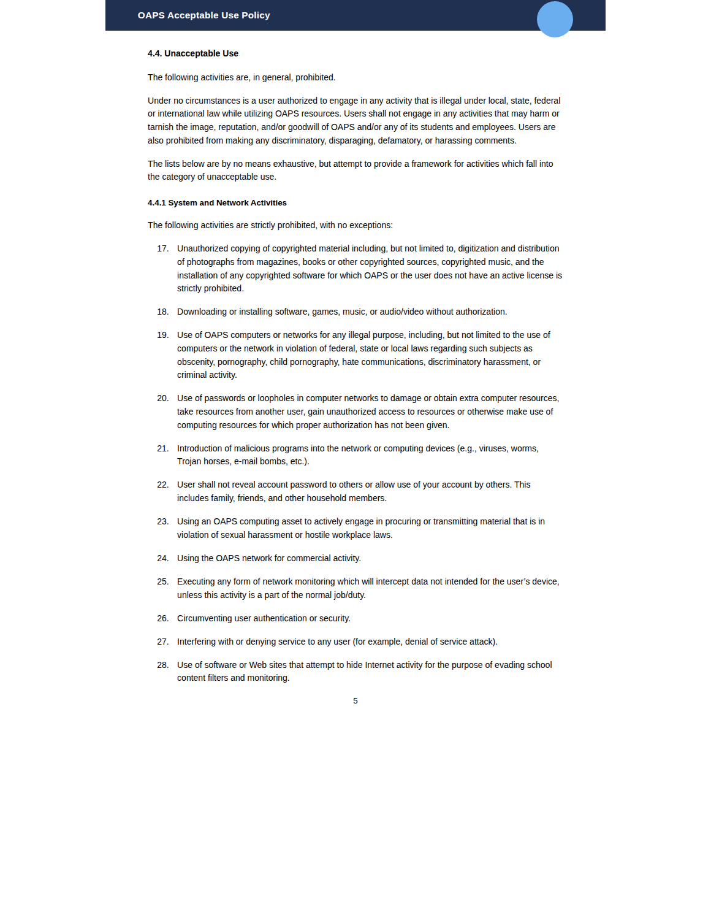OAPS Acceptable Use Policy
4.4. Unacceptable Use
The following activities are, in general, prohibited.
Under no circumstances is a user authorized to engage in any activity that is illegal under local, state, federal or international law while utilizing OAPS resources. Users shall not engage in any activities that may harm or tarnish the image, reputation, and/or goodwill of OAPS and/or any of its students and employees. Users are also prohibited from making any discriminatory, disparaging, defamatory, or harassing comments.
The lists below are by no means exhaustive, but attempt to provide a framework for activities which fall into the category of unacceptable use.
4.4.1 System and Network Activities
The following activities are strictly prohibited, with no exceptions:
17. Unauthorized copying of copyrighted material including, but not limited to, digitization and distribution of photographs from magazines, books or other copyrighted sources, copyrighted music, and the installation of any copyrighted software for which OAPS or the user does not have an active license is strictly prohibited.
18. Downloading or installing software, games, music, or audio/video without authorization.
19. Use of OAPS computers or networks for any illegal purpose, including, but not limited to the use of computers or the network in violation of federal, state or local laws regarding such subjects as obscenity, pornography, child pornography, hate communications, discriminatory harassment, or criminal activity.
20. Use of passwords or loopholes in computer networks to damage or obtain extra computer resources, take resources from another user, gain unauthorized access to resources or otherwise make use of computing resources for which proper authorization has not been given.
21. Introduction of malicious programs into the network or computing devices (e.g., viruses, worms, Trojan horses, e-mail bombs, etc.).
22. User shall not reveal account password to others or allow use of your account by others. This includes family, friends, and other household members.
23. Using an OAPS computing asset to actively engage in procuring or transmitting material that is in violation of sexual harassment or hostile workplace laws.
24. Using the OAPS network for commercial activity.
25. Executing any form of network monitoring which will intercept data not intended for the user’s device, unless this activity is a part of the normal job/duty.
26. Circumventing user authentication or security.
27. Interfering with or denying service to any user (for example, denial of service attack).
28. Use of software or Web sites that attempt to hide Internet activity for the purpose of evading school content filters and monitoring.
5